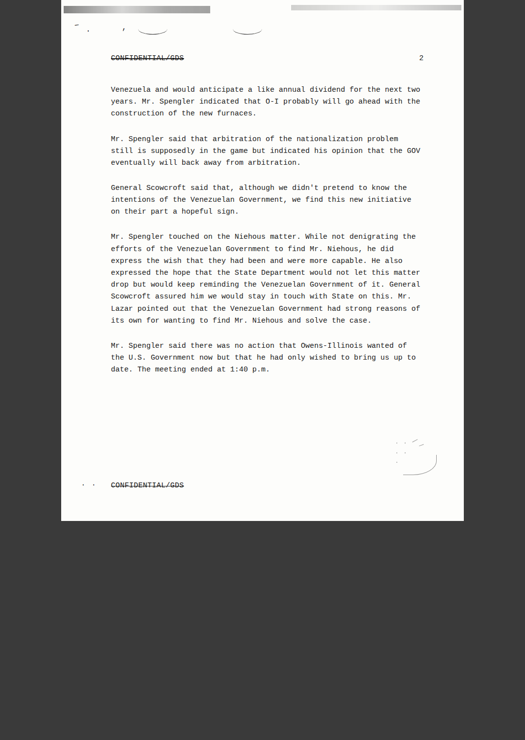−
.
,
CONFIDENTIAL/GDS 2
Venezuela and would anticipate a like annual dividend for the next two years. Mr. Spengler indicated that O-I probably will go ahead with the construction of the new furnaces.
Mr. Spengler said that arbitration of the nationalization problem still is supposedly in the game but indicated his opinion that the GOV eventually will back away from arbitration.
General Scowcroft said that, although we didn't pretend to know the intentions of the Venezuelan Government, we find this new initiative on their part a hopeful sign.
Mr. Spengler touched on the Niehous matter. While not denigrating the efforts of the Venezuelan Government to find Mr. Niehous, he did express the wish that they had been and were more capable. He also expressed the hope that the State Department would not let this matter drop but would keep reminding the Venezuelan Government of it. General Scowcroft assured him we would stay in touch with State on this. Mr. Lazar pointed out that the Venezuelan Government had strong reasons of its own for wanting to find Mr. Niehous and solve the case.
Mr. Spengler said there was no action that Owens-Illinois wanted of the U.S. Government now but that he had only wished to bring us up to date. The meeting ended at 1:40 p.m.
CONFIDENTIAL/GDS
. .
. . . . .